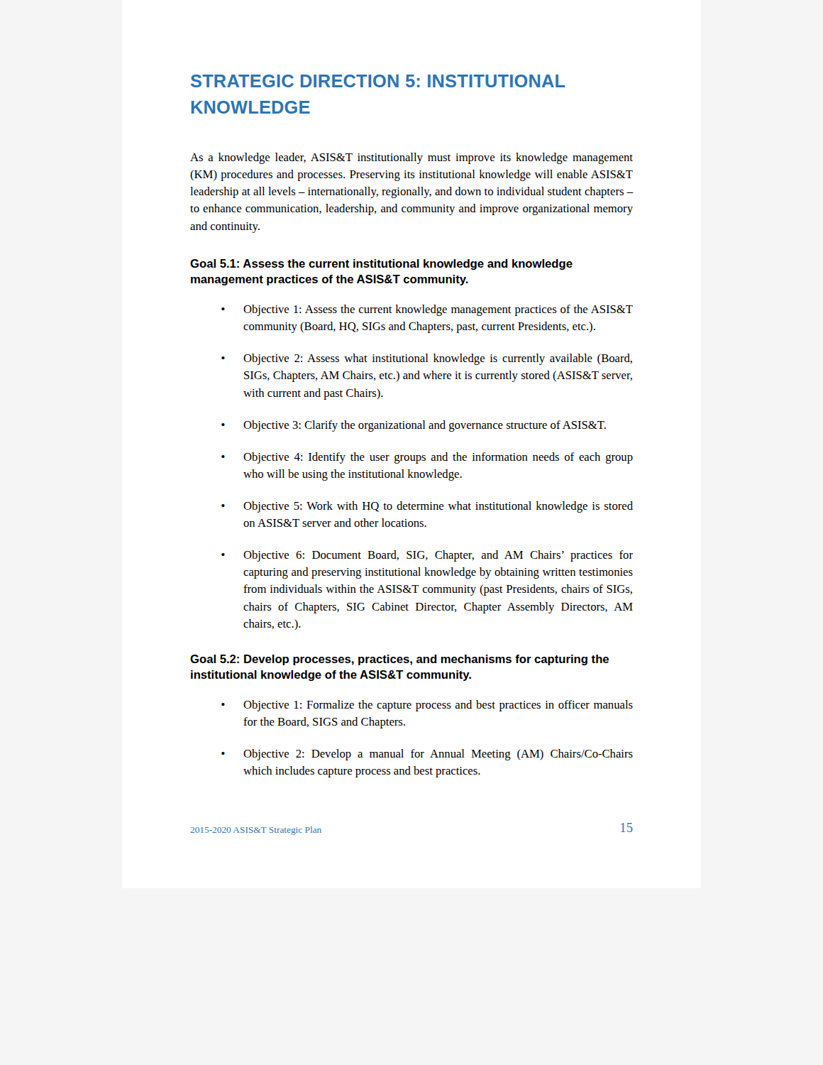STRATEGIC DIRECTION 5: INSTITUTIONAL KNOWLEDGE
As a knowledge leader, ASIS&T institutionally must improve its knowledge management (KM) procedures and processes. Preserving its institutional knowledge will enable ASIS&T leadership at all levels – internationally, regionally, and down to individual student chapters – to enhance communication, leadership, and community and improve organizational memory and continuity.
Goal 5.1: Assess the current institutional knowledge and knowledge management practices of the ASIS&T community.
Objective 1: Assess the current knowledge management practices of the ASIS&T community (Board, HQ, SIGs and Chapters, past, current Presidents, etc.).
Objective 2: Assess what institutional knowledge is currently available (Board, SIGs, Chapters, AM Chairs, etc.) and where it is currently stored (ASIS&T server, with current and past Chairs).
Objective 3: Clarify the organizational and governance structure of ASIS&T.
Objective 4: Identify the user groups and the information needs of each group who will be using the institutional knowledge.
Objective 5: Work with HQ to determine what institutional knowledge is stored on ASIS&T server and other locations.
Objective 6: Document Board, SIG, Chapter, and AM Chairs’ practices for capturing and preserving institutional knowledge by obtaining written testimonies from individuals within the ASIS&T community (past Presidents, chairs of SIGs, chairs of Chapters, SIG Cabinet Director, Chapter Assembly Directors, AM chairs, etc.).
Goal 5.2: Develop processes, practices, and mechanisms for capturing the institutional knowledge of the ASIS&T community.
Objective 1: Formalize the capture process and best practices in officer manuals for the Board, SIGS and Chapters.
Objective 2: Develop a manual for Annual Meeting (AM) Chairs/Co-Chairs which includes capture process and best practices.
2015-2020 ASIS&T Strategic Plan 15